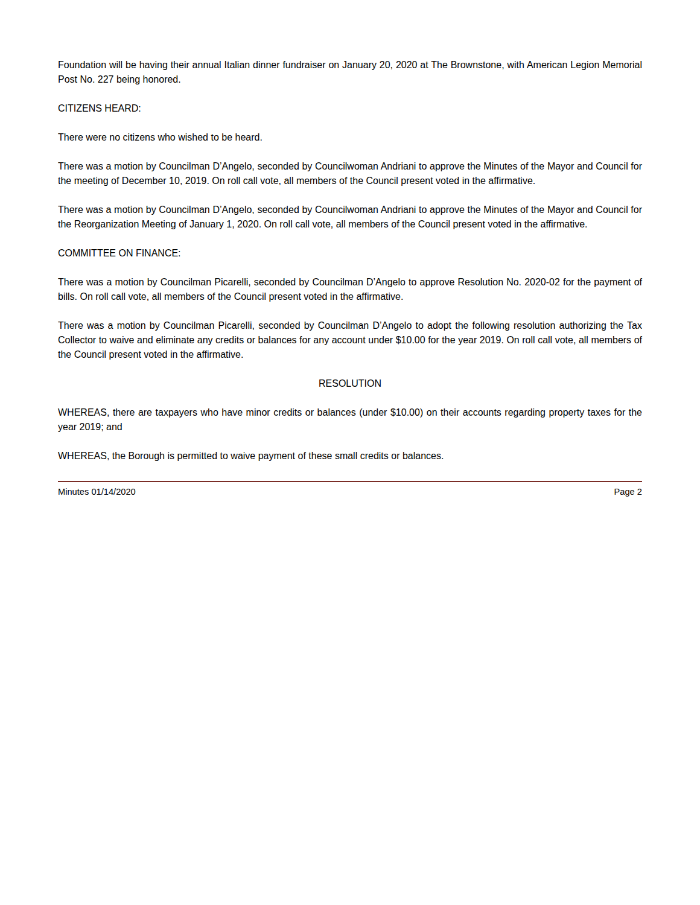Foundation will be having their annual Italian dinner fundraiser on January 20, 2020 at The Brownstone, with American Legion Memorial Post No. 227 being honored.
CITIZENS HEARD:
There were no citizens who wished to be heard.
There was a motion by Councilman D’Angelo, seconded by Councilwoman Andriani to approve the Minutes of the Mayor and Council for the meeting of December 10, 2019. On roll call vote, all members of the Council present voted in the affirmative.
There was a motion by Councilman D’Angelo, seconded by Councilwoman Andriani to approve the Minutes of the Mayor and Council for the Reorganization Meeting of January 1, 2020. On roll call vote, all members of the Council present voted in the affirmative.
COMMITTEE ON FINANCE:
There was a motion by Councilman Picarelli, seconded by Councilman D’Angelo to approve Resolution No. 2020-02 for the payment of bills. On roll call vote, all members of the Council present voted in the affirmative.
There was a motion by Councilman Picarelli, seconded by Councilman D’Angelo to adopt the following resolution authorizing the Tax Collector to waive and eliminate any credits or balances for any account under $10.00 for the year 2019. On roll call vote, all members of the Council present voted in the affirmative.
RESOLUTION
WHEREAS, there are taxpayers who have minor credits or balances (under $10.00) on their accounts regarding property taxes for the year 2019; and
WHEREAS, the Borough is permitted to waive payment of these small credits or balances.
Minutes 01/14/2020 Page 2